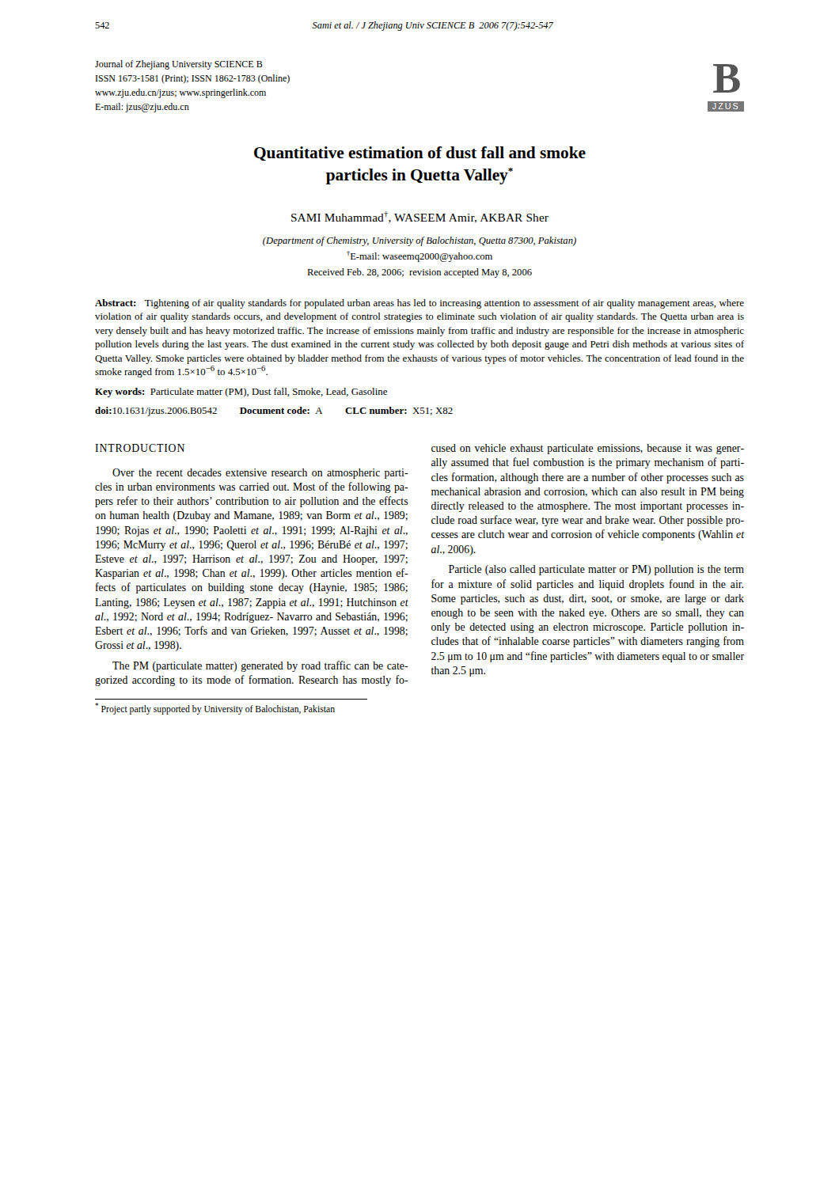542 Sami et al. / J Zhejiang Univ SCIENCE B 2006 7(7):542-547
Journal of Zhejiang University SCIENCE B
ISSN 1673-1581 (Print); ISSN 1862-1783 (Online)
www.zju.edu.cn/jzus; www.springerlink.com
E-mail: jzus@zju.edu.cn
B JZUS
Quantitative estimation of dust fall and smoke
particles in Quetta Valley*
SAMI Muhammad†, WASEEM Amir, AKBAR Sher
(Department of Chemistry, University of Balochistan, Quetta 87300, Pakistan)
†E-mail: waseemq2000@yahoo.com
Received Feb. 28, 2006; revision accepted May 8, 2006
Abstract: Tightening of air quality standards for populated urban areas has led to increasing attention to assessment of air quality management areas, where violation of air quality standards occurs, and development of control strategies to eliminate such violation of air quality standards. The Quetta urban area is very densely built and has heavy motorized traffic. The increase of emissions mainly from traffic and industry are responsible for the increase in atmospheric pollution levels during the last years. The dust examined in the current study was collected by both deposit gauge and Petri dish methods at various sites of Quetta Valley. Smoke particles were obtained by bladder method from the exhausts of various types of motor vehicles. The concentration of lead found in the smoke ranged from 1.5×10−6 to 4.5×10−6.
Key words: Particulate matter (PM), Dust fall, Smoke, Lead, Gasoline
doi: 10.1631/jzus.2006.B0542 Document code: A CLC number: X51; X82
Introduction
Over the recent decades extensive research on atmospheric particles in urban environments was carried out. Most of the following papers refer to their authors’ contribution to air pollution and the effects on human health (Dzubay and Mamane, 1989; van Borm et al., 1989; 1990; Rojas et al., 1990; Paoletti et al., 1991; 1999; Al-Rajhi et al., 1996; McMurry et al., 1996; Querol et al., 1996; BéruBé et al., 1997; Esteve et al., 1997; Harrison et al., 1997; Zou and Hooper, 1997; Kasparian et al., 1998; Chan et al., 1999). Other articles mention effects of particulates on building stone decay (Haynie, 1985; 1986; Lanting, 1986; Leysen et al., 1987; Zappia et al., 1991; Hutchinson et al., 1992; Nord et al., 1994; Rodríguez- Navarro and Sebastián, 1996; Esbert et al., 1996; Torfs and van Grieken, 1997; Ausset et al., 1998; Grossi et al., 1998).
The PM (particulate matter) generated by road traffic can be categorized according to its mode of formation. Research has mostly focused on vehicle exhaust particulate emissions, because it was generally assumed that fuel combustion is the primary mechanism of particles formation, although there are a number of other processes such as mechanical abrasion and corrosion, which can also result in PM being directly released to the atmosphere. The most important processes include road surface wear, tyre wear and brake wear. Other possible processes are clutch wear and corrosion of vehicle components (Wahlin et al., 2006).
Particle (also called particulate matter or PM) pollution is the term for a mixture of solid particles and liquid droplets found in the air. Some particles, such as dust, dirt, soot, or smoke, are large or dark enough to be seen with the naked eye. Others are so small, they can only be detected using an electron microscope. Particle pollution includes that of “inhalable coarse particles” with diameters ranging from 2.5 μm to 10 μm and “fine particles” with diameters equal to or smaller than 2.5 μm.
* Project partly supported by University of Balochistan, Pakistan